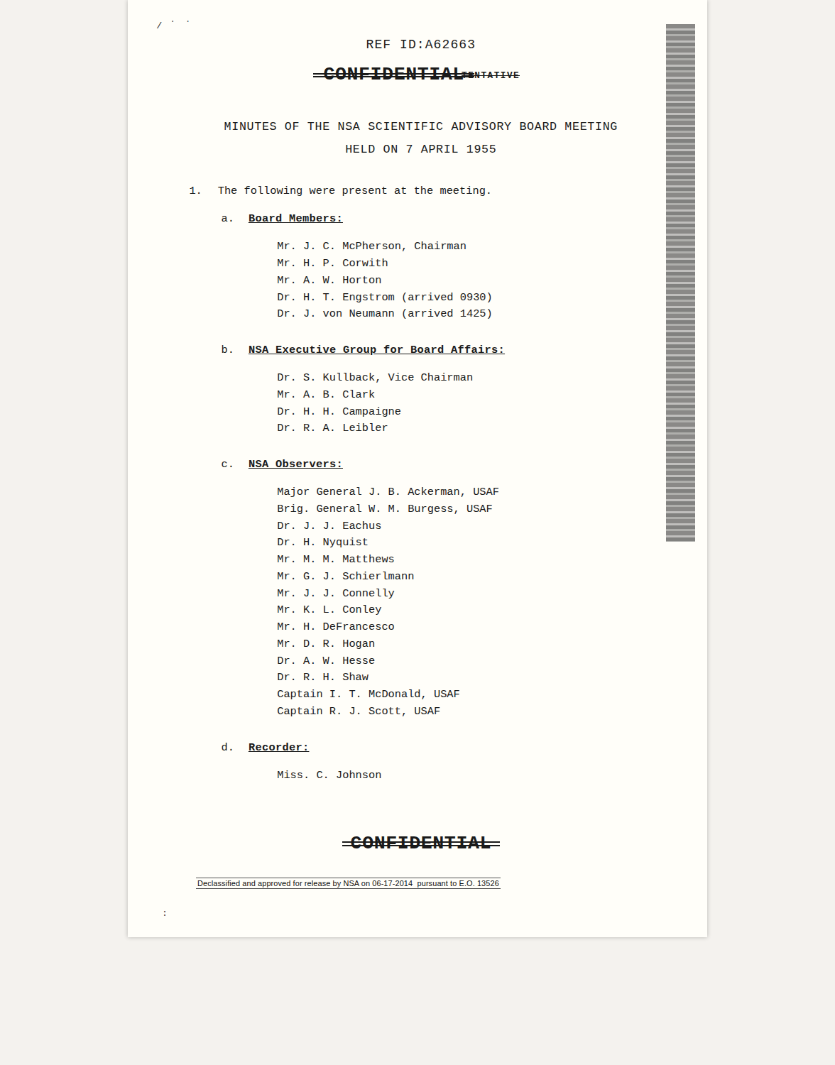/
. .
:
REF ID:A62663
CONFIDENTIAL TENTATIVE
MINUTES OF THE NSA SCIENTIFIC ADVISORY BOARD MEETING HELD ON 7 APRIL 1955
The following were present at the meeting.
Board Members:
Mr. J. C. McPherson, Chairman
Mr. H. P. Corwith
Mr. A. W. Horton
Dr. H. T. Engstrom (arrived 0930)
Dr. J. von Neumann (arrived 1425)
NSA Executive Group for Board Affairs:
Dr. S. Kullback, Vice Chairman
Mr. A. B. Clark
Dr. H. H. Campaigne
Dr. R. A. Leibler
NSA Observers:
Major General J. B. Ackerman, USAF
Brig. General W. M. Burgess, USAF
Dr. J. J. Eachus
Dr. H. Nyquist
Mr. M. M. Matthews
Mr. G. J. Schierlmann
Mr. J. J. Connelly
Mr. K. L. Conley
Mr. H. DeFrancesco
Mr. D. R. Hogan
Dr. A. W. Hesse
Dr. R. H. Shaw
Captain I. T. McDonald, USAF
Captain R. J. Scott, USAF
Recorder:
Miss. C. Johnson
CONFIDENTIAL
Declassified and approved for release by NSA on 06-17-2014 pursuant to E.O. 13526